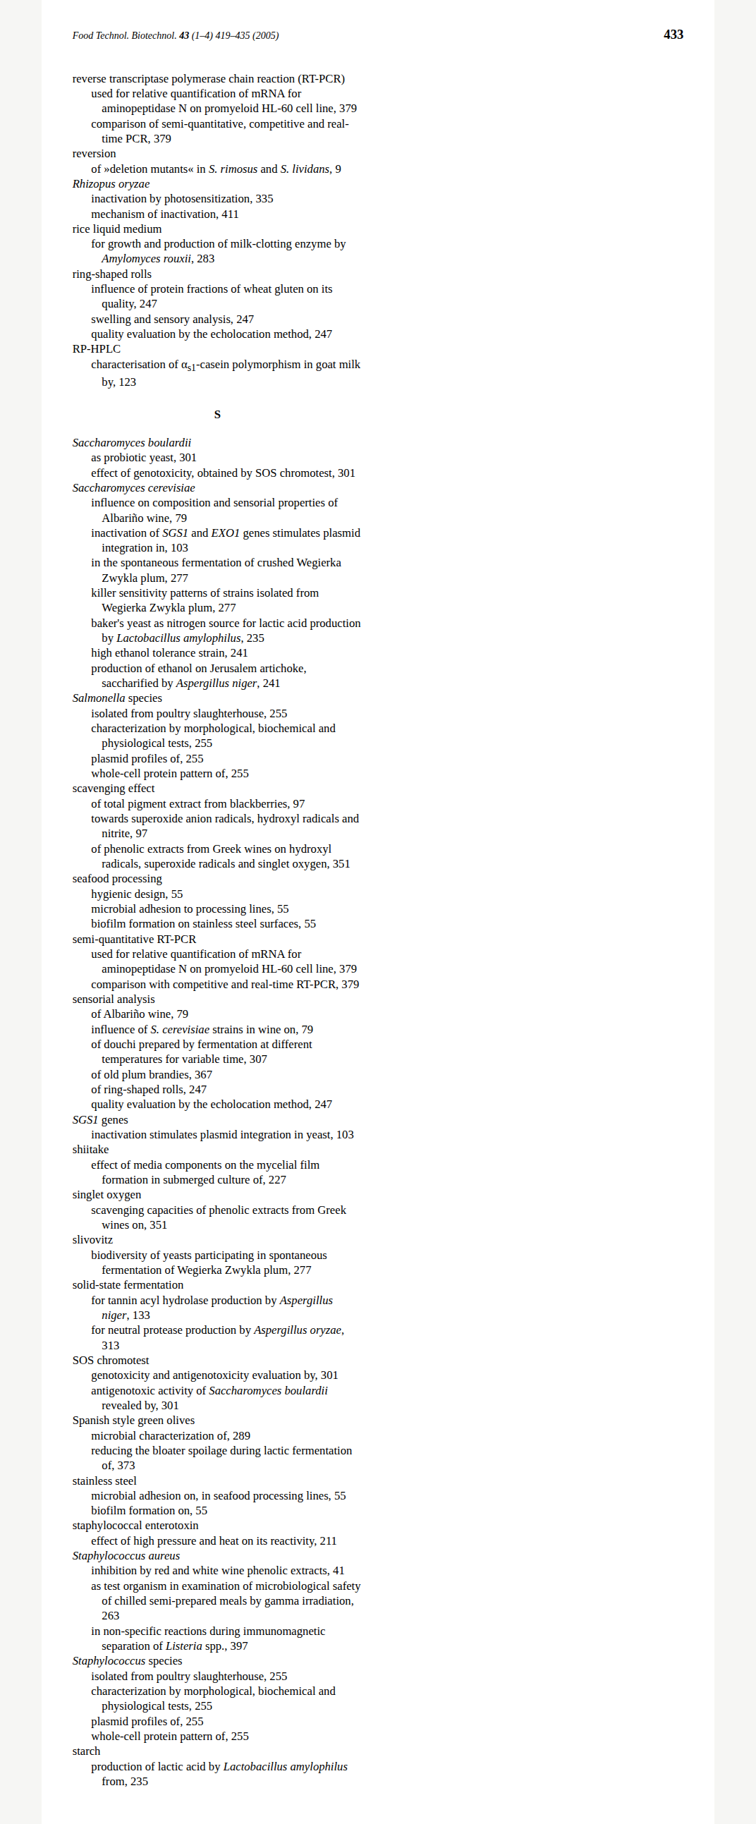Food Technol. Biotechnol. 43 (1–4) 419–435 (2005)
433
reverse transcriptase polymerase chain reaction (RT-PCR)
used for relative quantification of mRNA for aminopeptidase N on promyeloid HL-60 cell line, 379
comparison of semi-quantitative, competitive and real-time PCR, 379
reversion
of »deletion mutants« in S. rimosus and S. lividans, 9
Rhizopus oryzae
inactivation by photosensitization, 335
mechanism of inactivation, 411
rice liquid medium
for growth and production of milk-clotting enzyme by Amylomyces rouxii, 283
ring-shaped rolls
influence of protein fractions of wheat gluten on its quality, 247
swelling and sensory analysis, 247
quality evaluation by the echolocation method, 247
RP-HPLC
characterisation of αs1-casein polymorphism in goat milk by, 123
S
Saccharomyces boulardii
as probiotic yeast, 301
effect of genotoxicity, obtained by SOS chromotest, 301
Saccharomyces cerevisiae
influence on composition and sensorial properties of Albariño wine, 79
inactivation of SGS1 and EXO1 genes stimulates plasmid integration in, 103
in the spontaneous fermentation of crushed Wegierka Zwykla plum, 277
killer sensitivity patterns of strains isolated from Wegierka Zwykla plum, 277
baker's yeast as nitrogen source for lactic acid production by Lactobacillus amylophilus, 235
high ethanol tolerance strain, 241
production of ethanol on Jerusalem artichoke, saccharified by Aspergillus niger, 241
Salmonella species
isolated from poultry slaughterhouse, 255
characterization by morphological, biochemical and physiological tests, 255
plasmid profiles of, 255
whole-cell protein pattern of, 255
scavenging effect
of total pigment extract from blackberries, 97
towards superoxide anion radicals, hydroxyl radicals and nitrite, 97
of phenolic extracts from Greek wines on hydroxyl radicals, superoxide radicals and singlet oxygen, 351
seafood processing
hygienic design, 55
microbial adhesion to processing lines, 55
biofilm formation on stainless steel surfaces, 55
semi-quantitative RT-PCR
used for relative quantification of mRNA for aminopeptidase N on promyeloid HL-60 cell line, 379
comparison with competitive and real-time RT-PCR, 379
sensorial analysis
of Albariño wine, 79
influence of S. cerevisiae strains in wine on, 79
of douchi prepared by fermentation at different temperatures for variable time, 307
of old plum brandies, 367
of ring-shaped rolls, 247
quality evaluation by the echolocation method, 247
SGS1 genes
inactivation stimulates plasmid integration in yeast, 103
shiitake
effect of media components on the mycelial film formation in submerged culture of, 227
singlet oxygen
scavenging capacities of phenolic extracts from Greek wines on, 351
slivovitz
biodiversity of yeasts participating in spontaneous fermentation of Wegierka Zwykla plum, 277
solid-state fermentation
for tannin acyl hydrolase production by Aspergillus niger, 133
for neutral protease production by Aspergillus oryzae, 313
SOS chromotest
genotoxicity and antigenotoxicity evaluation by, 301
antigenotoxic activity of Saccharomyces boulardii revealed by, 301
Spanish style green olives
microbial characterization of, 289
reducing the bloater spoilage during lactic fermentation of, 373
stainless steel
microbial adhesion on, in seafood processing lines, 55
biofilm formation on, 55
staphylococcal enterotoxin
effect of high pressure and heat on its reactivity, 211
Staphylococcus aureus
inhibition by red and white wine phenolic extracts, 41
as test organism in examination of microbiological safety of chilled semi-prepared meals by gamma irradiation, 263
in non-specific reactions during immunomagnetic separation of Listeria spp., 397
Staphylococcus species
isolated from poultry slaughterhouse, 255
characterization by morphological, biochemical and physiological tests, 255
plasmid profiles of, 255
whole-cell protein pattern of, 255
starch
production of lactic acid by Lactobacillus amylophilus from, 235